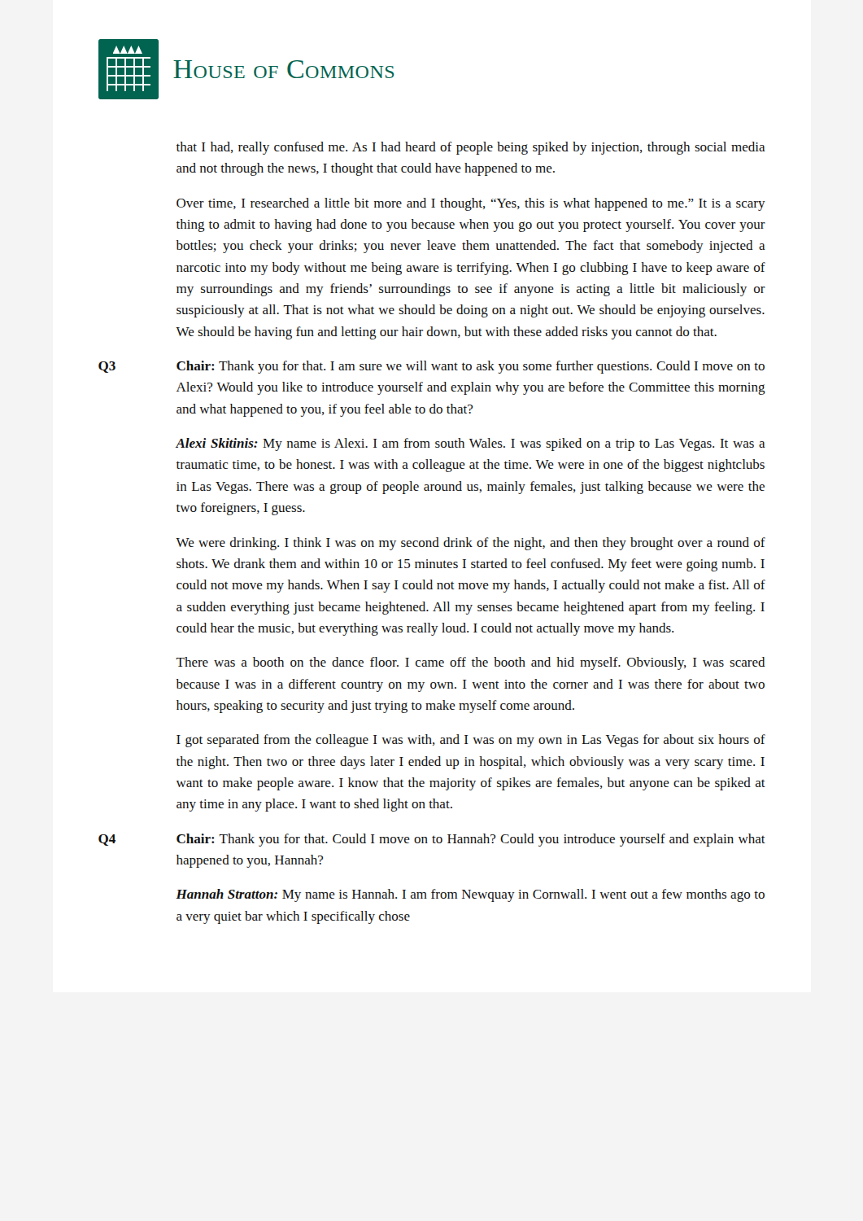House of Commons
that I had, really confused me. As I had heard of people being spiked by injection, through social media and not through the news, I thought that could have happened to me.
Over time, I researched a little bit more and I thought, “Yes, this is what happened to me.” It is a scary thing to admit to having had done to you because when you go out you protect yourself. You cover your bottles; you check your drinks; you never leave them unattended. The fact that somebody injected a narcotic into my body without me being aware is terrifying. When I go clubbing I have to keep aware of my surroundings and my friends’ surroundings to see if anyone is acting a little bit maliciously or suspiciously at all. That is not what we should be doing on a night out. We should be enjoying ourselves. We should be having fun and letting our hair down, but with these added risks you cannot do that.
Q3
Chair: Thank you for that. I am sure we will want to ask you some further questions. Could I move on to Alexi? Would you like to introduce yourself and explain why you are before the Committee this morning and what happened to you, if you feel able to do that?
Alexi Skitinis: My name is Alexi. I am from south Wales. I was spiked on a trip to Las Vegas. It was a traumatic time, to be honest. I was with a colleague at the time. We were in one of the biggest nightclubs in Las Vegas. There was a group of people around us, mainly females, just talking because we were the two foreigners, I guess.
We were drinking. I think I was on my second drink of the night, and then they brought over a round of shots. We drank them and within 10 or 15 minutes I started to feel confused. My feet were going numb. I could not move my hands. When I say I could not move my hands, I actually could not make a fist. All of a sudden everything just became heightened. All my senses became heightened apart from my feeling. I could hear the music, but everything was really loud. I could not actually move my hands.
There was a booth on the dance floor. I came off the booth and hid myself. Obviously, I was scared because I was in a different country on my own. I went into the corner and I was there for about two hours, speaking to security and just trying to make myself come around.
I got separated from the colleague I was with, and I was on my own in Las Vegas for about six hours of the night. Then two or three days later I ended up in hospital, which obviously was a very scary time. I want to make people aware. I know that the majority of spikes are females, but anyone can be spiked at any time in any place. I want to shed light on that.
Q4
Chair: Thank you for that. Could I move on to Hannah? Could you introduce yourself and explain what happened to you, Hannah?
Hannah Stratton: My name is Hannah. I am from Newquay in Cornwall. I went out a few months ago to a very quiet bar which I specifically chose